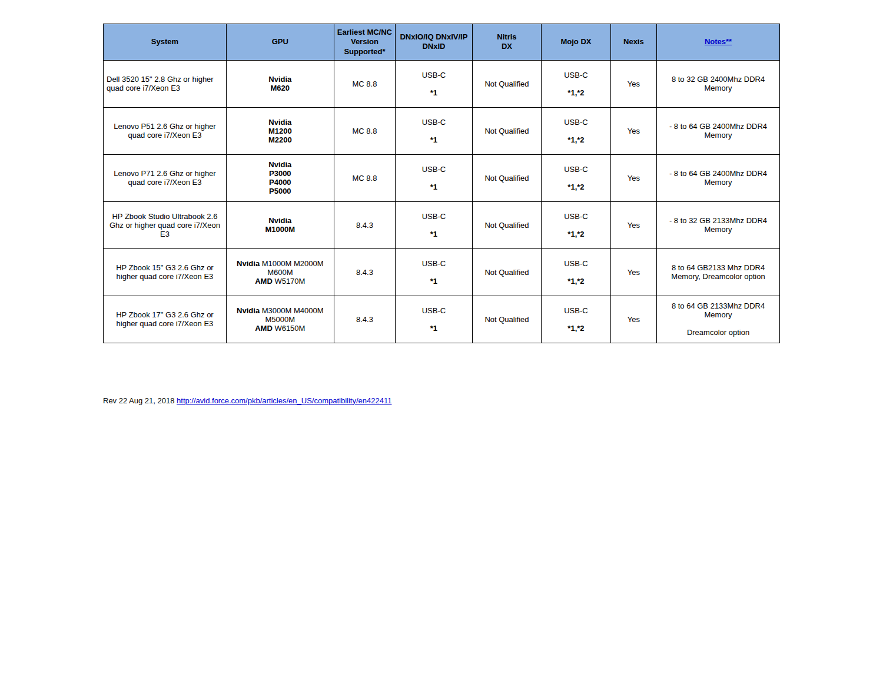| System | GPU | Earliest MC/NC Version Supported* | DNxIO/IQ DNxIV/IP DNxID | Nitris DX | Mojo DX | Nexis | Notes** |
| --- | --- | --- | --- | --- | --- | --- | --- |
| Dell 3520 15" 2.8 Ghz or higher quad core i7/Xeon E3 | Nvidia M620 | MC 8.8 | USB-C *1 | Not Qualified | USB-C *1,*2 | Yes | 8 to 32 GB 2400Mhz DDR4 Memory |
| Lenovo P51 2.6 Ghz or higher quad core i7/Xeon E3 | Nvidia M1200 M2200 | MC 8.8 | USB-C *1 | Not Qualified | USB-C *1,*2 | Yes | - 8 to 64 GB 2400Mhz DDR4 Memory |
| Lenovo P71 2.6 Ghz or higher quad core i7/Xeon E3 | Nvidia P3000 P4000 P5000 | MC 8.8 | USB-C *1 | Not Qualified | USB-C *1,*2 | Yes | - 8 to 64 GB 2400Mhz DDR4 Memory |
| HP Zbook Studio Ultrabook 2.6 Ghz or higher quad core i7/Xeon E3 | Nvidia M1000M | 8.4.3 | USB-C *1 | Not Qualified | USB-C *1,*2 | Yes | - 8 to 32 GB 2133Mhz DDR4 Memory |
| HP Zbook 15" G3 2.6 Ghz or higher quad core i7/Xeon E3 | Nvidia M1000M M2000M M600M AMD W5170M | 8.4.3 | USB-C *1 | Not Qualified | USB-C *1,*2 | Yes | 8 to 64 GB2133 Mhz DDR4 Memory, Dreamcolor option |
| HP Zbook 17" G3 2.6 Ghz or higher quad core i7/Xeon E3 | Nvidia M3000M M4000M M5000M AMD W6150M | 8.4.3 | USB-C *1 | Not Qualified | USB-C *1,*2 | Yes | 8 to 64 GB 2133Mhz DDR4 Memory Dreamcolor option |
Rev 22 Aug 21, 2018 http://avid.force.com/pkb/articles/en_US/compatibility/en422411